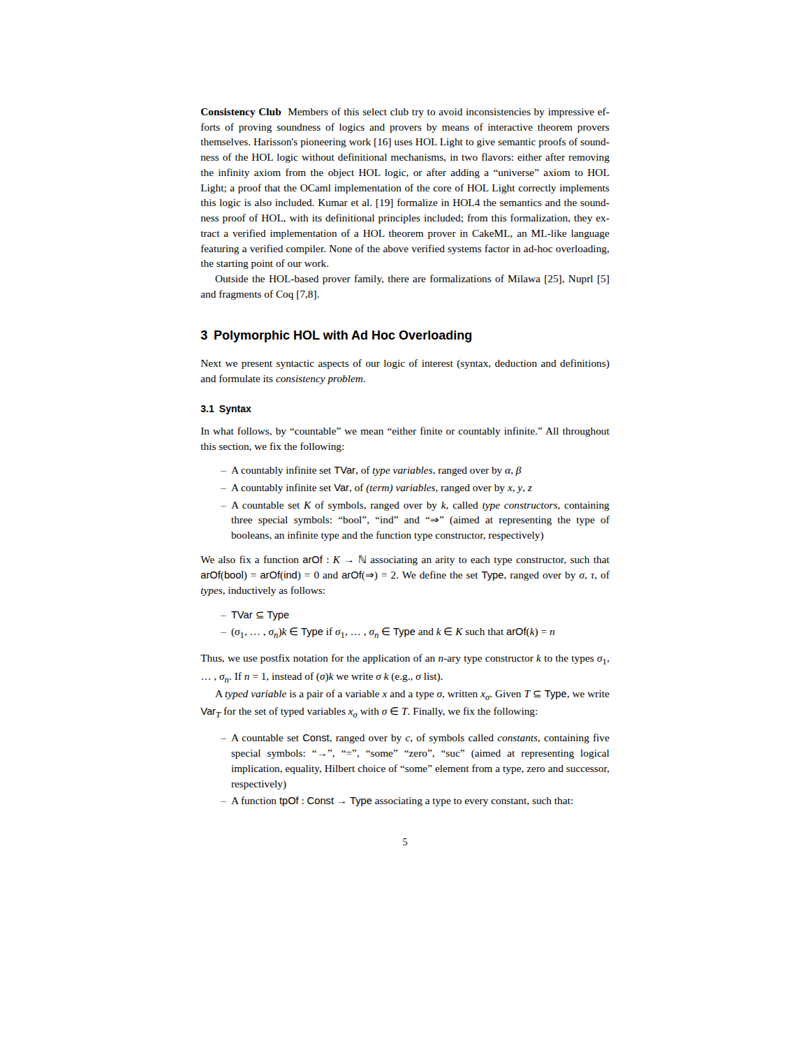Consistency Club Members of this select club try to avoid inconsistencies by impressive efforts of proving soundness of logics and provers by means of interactive theorem provers themselves. Harisson's pioneering work [16] uses HOL Light to give semantic proofs of soundness of the HOL logic without definitional mechanisms, in two flavors: either after removing the infinity axiom from the object HOL logic, or after adding a “universe” axiom to HOL Light; a proof that the OCaml implementation of the core of HOL Light correctly implements this logic is also included. Kumar et al. [19] formalize in HOL4 the semantics and the soundness proof of HOL, with its definitional principles included; from this formalization, they extract a verified implementation of a HOL theorem prover in CakeML, an ML-like language featuring a verified compiler. None of the above verified systems factor in ad-hoc overloading, the starting point of our work.
Outside the HOL-based prover family, there are formalizations of Milawa [25], Nuprl [5] and fragments of Coq [7,8].
3 Polymorphic HOL with Ad Hoc Overloading
Next we present syntactic aspects of our logic of interest (syntax, deduction and definitions) and formulate its consistency problem.
3.1 Syntax
In what follows, by “countable” we mean “either finite or countably infinite.” All throughout this section, we fix the following:
A countably infinite set TVar, of type variables, ranged over by α, β
A countably infinite set Var, of (term) variables, ranged over by x, y, z
A countable set K of symbols, ranged over by k, called type constructors, containing three special symbols: “bool”, “ind” and “⇒” (aimed at representing the type of booleans, an infinite type and the function type constructor, respectively)
We also fix a function arOf : K → ℕ associating an arity to each type constructor, such that arOf(bool) = arOf(ind) = 0 and arOf(⇒) = 2. We define the set Type, ranged over by σ, τ, of types, inductively as follows:
TVar ⊆ Type
(σ1, … , σn)k ∈ Type if σ1, … , σn ∈ Type and k ∈ K such that arOf(k) = n
Thus, we use postfix notation for the application of an n-ary type constructor k to the types σ1, … , σn. If n = 1, instead of (σ)k we write σ k (e.g., σ list).
A typed variable is a pair of a variable x and a type σ, written xσ. Given T ⊆ Type, we write VarT for the set of typed variables xσ with σ ∈ T. Finally, we fix the following:
A countable set Const, ranged over by c, of symbols called constants, containing five special symbols: “→”, “=”, “some” “zero”, “suc” (aimed at representing logical implication, equality, Hilbert choice of “some” element from a type, zero and successor, respectively)
A function tpOf : Const → Type associating a type to every constant, such that:
5